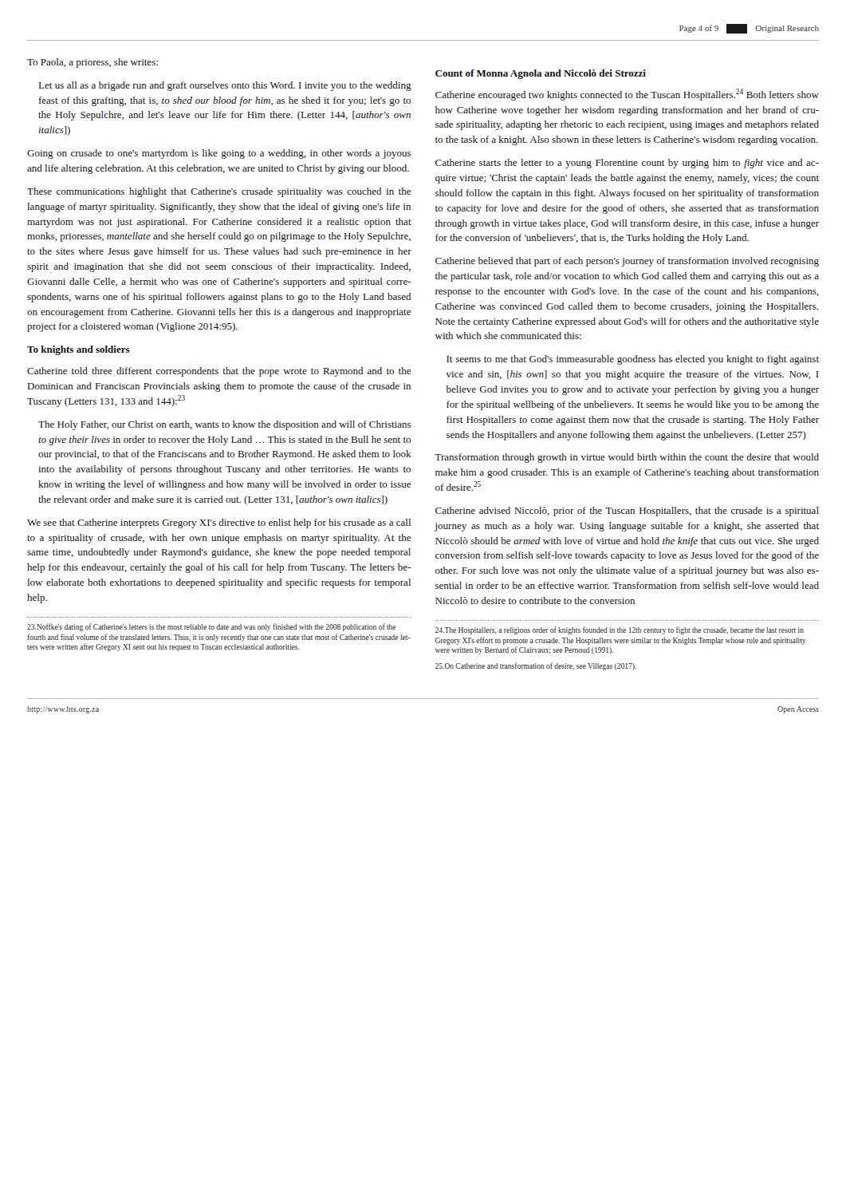Page 4 of 9 Original Research
To Paola, a prioress, she writes:
Let us all as a brigade run and graft ourselves onto this Word. I invite you to the wedding feast of this grafting, that is, to shed our blood for him, as he shed it for you; let's go to the Holy Sepulchre, and let's leave our life for Him there. (Letter 144, [author's own italics])
Going on crusade to one's martyrdom is like going to a wedding, in other words a joyous and life altering celebration. At this celebration, we are united to Christ by giving our blood.
These communications highlight that Catherine's crusade spirituality was couched in the language of martyr spirituality. Significantly, they show that the ideal of giving one's life in martyrdom was not just aspirational. For Catherine considered it a realistic option that monks, prioresses, mantellate and she herself could go on pilgrimage to the Holy Sepulchre, to the sites where Jesus gave himself for us. These values had such pre-eminence in her spirit and imagination that she did not seem conscious of their impracticality. Indeed, Giovanni dalle Celle, a hermit who was one of Catherine's supporters and spiritual correspondents, warns one of his spiritual followers against plans to go to the Holy Land based on encouragement from Catherine. Giovanni tells her this is a dangerous and inappropriate project for a cloistered woman (Viglione 2014:95).
To knights and soldiers
Catherine told three different correspondents that the pope wrote to Raymond and to the Dominican and Franciscan Provincials asking them to promote the cause of the crusade in Tuscany (Letters 131, 133 and 144):23
The Holy Father, our Christ on earth, wants to know the disposition and will of Christians to give their lives in order to recover the Holy Land … This is stated in the Bull he sent to our provincial, to that of the Franciscans and to Brother Raymond. He asked them to look into the availability of persons throughout Tuscany and other territories. He wants to know in writing the level of willingness and how many will be involved in order to issue the relevant order and make sure it is carried out. (Letter 131, [author's own italics])
We see that Catherine interprets Gregory XI's directive to enlist help for his crusade as a call to a spirituality of crusade, with her own unique emphasis on martyr spirituality. At the same time, undoubtedly under Raymond's guidance, she knew the pope needed temporal help for this endeavour, certainly the goal of his call for help from Tuscany. The letters below elaborate both exhortations to deepened spirituality and specific requests for temporal help.
23.Noffke's dating of Catherine's letters is the most reliable to date and was only finished with the 2008 publication of the fourth and final volume of the translated letters. Thus, it is only recently that one can state that most of Catherine's crusade letters were written after Gregory XI sent out his request to Tuscan ecclesiastical authorities.
Count of Monna Agnola and Niccolò dei Strozzi
Catherine encouraged two knights connected to the Tuscan Hospitallers.24 Both letters show how Catherine wove together her wisdom regarding transformation and her brand of crusade spirituality, adapting her rhetoric to each recipient, using images and metaphors related to the task of a knight. Also shown in these letters is Catherine's wisdom regarding vocation.
Catherine starts the letter to a young Florentine count by urging him to fight vice and acquire virtue; 'Christ the captain' leads the battle against the enemy, namely, vices; the count should follow the captain in this fight. Always focused on her spirituality of transformation to capacity for love and desire for the good of others, she asserted that as transformation through growth in virtue takes place, God will transform desire, in this case, infuse a hunger for the conversion of 'unbelievers', that is, the Turks holding the Holy Land.
Catherine believed that part of each person's journey of transformation involved recognising the particular task, role and/or vocation to which God called them and carrying this out as a response to the encounter with God's love. In the case of the count and his companions, Catherine was convinced God called them to become crusaders, joining the Hospitallers. Note the certainty Catherine expressed about God's will for others and the authoritative style with which she communicated this:
It seems to me that God's immeasurable goodness has elected you knight to fight against vice and sin, [his own] so that you might acquire the treasure of the virtues. Now, I believe God invites you to grow and to activate your perfection by giving you a hunger for the spiritual wellbeing of the unbelievers. It seems he would like you to be among the first Hospitallers to come against them now that the crusade is starting. The Holy Father sends the Hospitallers and anyone following them against the unbelievers. (Letter 257)
Transformation through growth in virtue would birth within the count the desire that would make him a good crusader. This is an example of Catherine's teaching about transformation of desire.25
Catherine advised Niccolò, prior of the Tuscan Hospitallers, that the crusade is a spiritual journey as much as a holy war. Using language suitable for a knight, she asserted that Niccolò should be armed with love of virtue and hold the knife that cuts out vice. She urged conversion from selfish self-love towards capacity to love as Jesus loved for the good of the other. For such love was not only the ultimate value of a spiritual journey but was also essential in order to be an effective warrior. Transformation from selfish self-love would lead Niccolò to desire to contribute to the conversion
24.The Hospitallers, a religious order of knights founded in the 12th century to fight the crusade, became the last resort in Gregory XI's effort to promote a crusade. The Hospitallers were similar to the Knights Templar whose rule and spirituality were written by Bernard of Clairvaux; see Pernoud (1991).
25.On Catherine and transformation of desire, see Villegas (2017).
http://www.hts.org.za Open Access